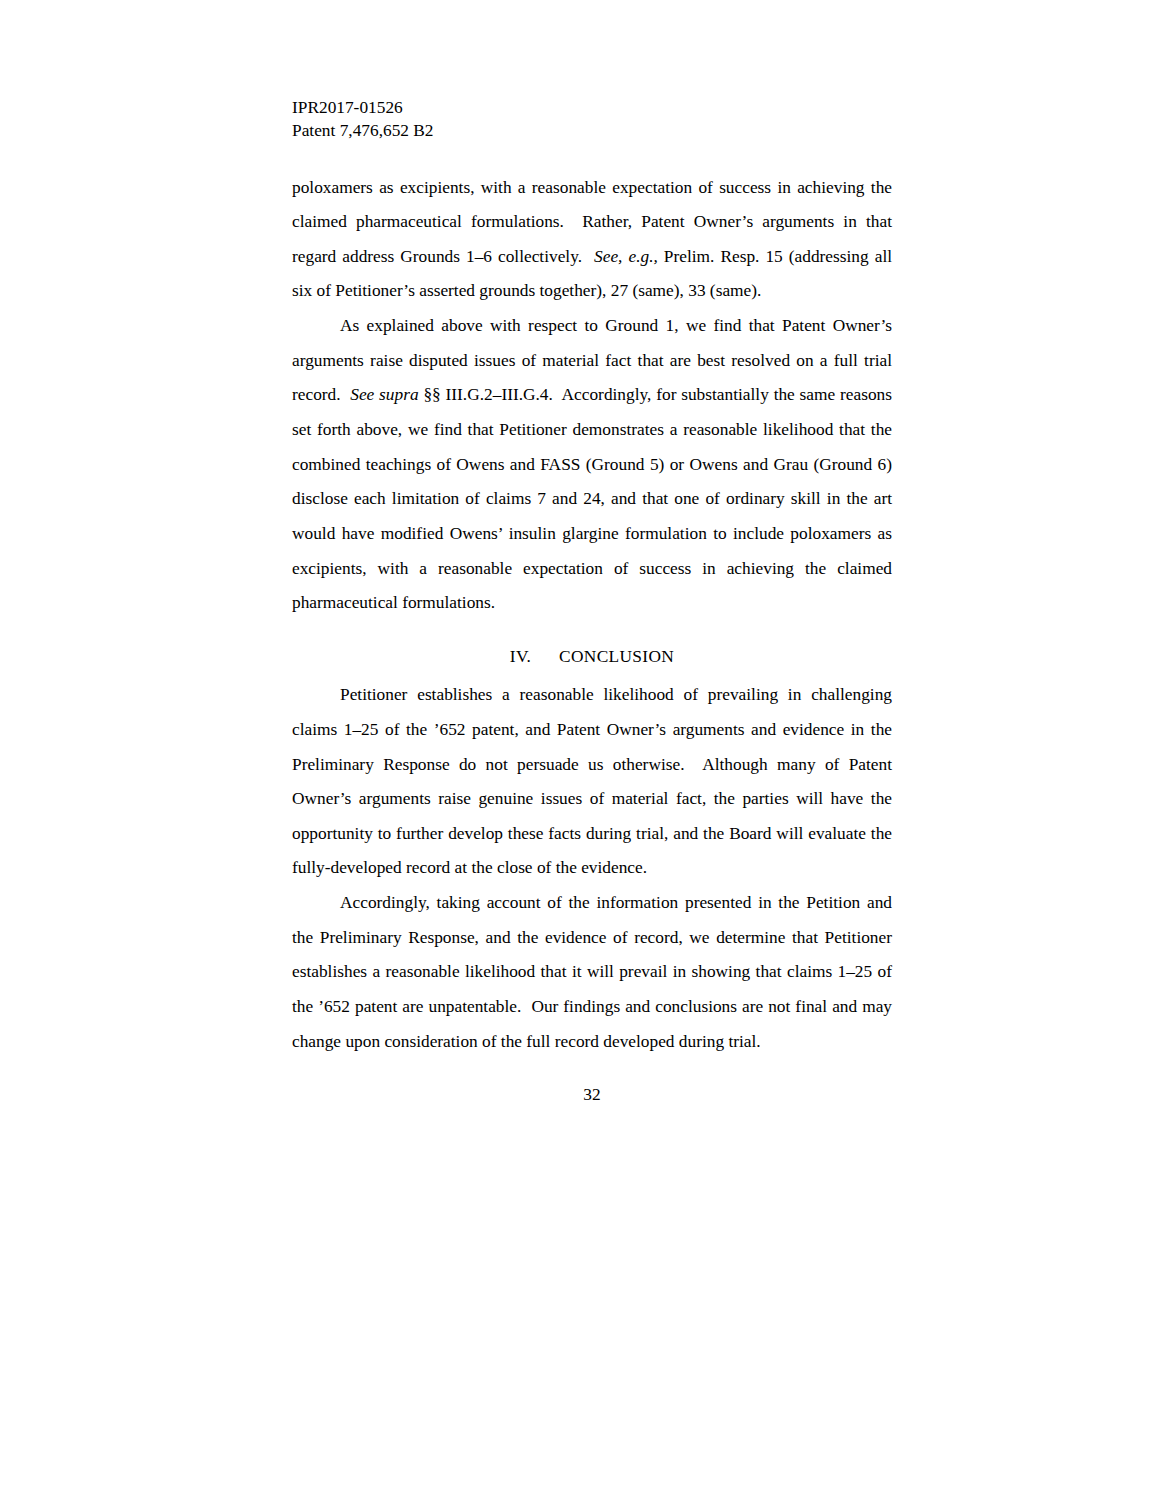IPR2017-01526
Patent 7,476,652 B2
poloxamers as excipients, with a reasonable expectation of success in achieving the claimed pharmaceutical formulations. Rather, Patent Owner’s arguments in that regard address Grounds 1–6 collectively. See, e.g., Prelim. Resp. 15 (addressing all six of Petitioner’s asserted grounds together), 27 (same), 33 (same).
As explained above with respect to Ground 1, we find that Patent Owner’s arguments raise disputed issues of material fact that are best resolved on a full trial record. See supra §§ III.G.2–III.G.4. Accordingly, for substantially the same reasons set forth above, we find that Petitioner demonstrates a reasonable likelihood that the combined teachings of Owens and FASS (Ground 5) or Owens and Grau (Ground 6) disclose each limitation of claims 7 and 24, and that one of ordinary skill in the art would have modified Owens’ insulin glargine formulation to include poloxamers as excipients, with a reasonable expectation of success in achieving the claimed pharmaceutical formulations.
IV. CONCLUSION
Petitioner establishes a reasonable likelihood of prevailing in challenging claims 1–25 of the ’652 patent, and Patent Owner’s arguments and evidence in the Preliminary Response do not persuade us otherwise. Although many of Patent Owner’s arguments raise genuine issues of material fact, the parties will have the opportunity to further develop these facts during trial, and the Board will evaluate the fully-developed record at the close of the evidence.
Accordingly, taking account of the information presented in the Petition and the Preliminary Response, and the evidence of record, we determine that Petitioner establishes a reasonable likelihood that it will prevail in showing that claims 1–25 of the ’652 patent are unpatentable. Our findings and conclusions are not final and may change upon consideration of the full record developed during trial.
32